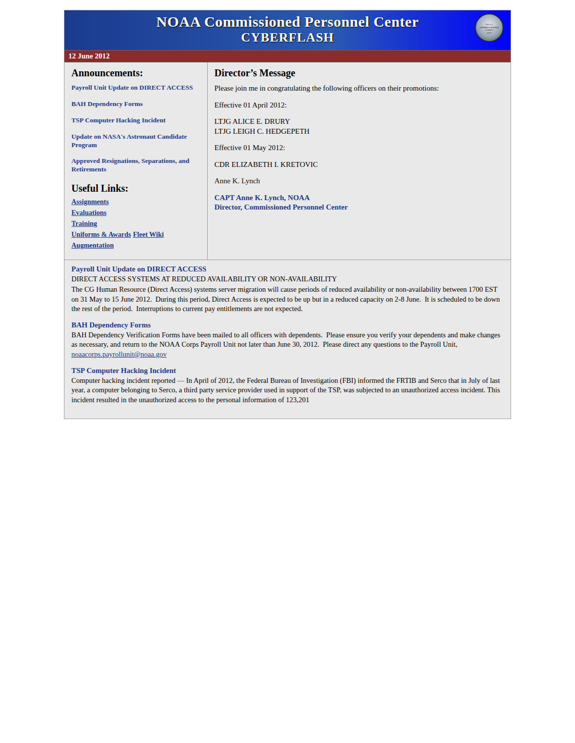NOAA
COMMISSIONED
CORPS
1917
NOAA Commissioned Personnel Center
CYBERFLASH
12 June 2012
| Announcements: Payroll Unit Update on DIRECT ACCESS BAH Dependency Forms TSP Computer Hacking Incident Update on NASA's Astronaut Candidate Program Approved Resignations, Separations, and Retirements Useful Links: Assignments Evaluations Training Uniforms & Awards Fleet Wiki Augmentation | Director’s Message Please join me in congratulating the following officers on their promotions: Effective 01 April 2012: LTJG ALICE E. DRURY LTJG LEIGH C. HEDGEPETH Effective 01 May 2012: CDR ELIZABETH I. KRETOVIC Anne K. Lynch CAPT Anne K. Lynch, NOAA Director, Commissioned Personnel Center |
Payroll Unit Update on DIRECT ACCESS
Direct Access Systems at Reduced Availability or Non-Availability
The CG Human Resource (Direct Access) systems server migration will cause periods of reduced availability or non-availability between 1700 EST on 31 May to 15 June 2012. During this period, Direct Access is expected to be up but in a reduced capacity on 2-8 June. It is scheduled to be down the rest of the period. Interruptions to current pay entitlements are not expected.
BAH Dependency Forms
BAH Dependency Verification Forms have been mailed to all officers with dependents. Please ensure you verify your dependents and make changes as necessary, and return to the NOAA Corps Payroll Unit not later than June 30, 2012. Please direct any questions to the Payroll Unit, noaacorps.payrollunit@noaa.gov
TSP Computer Hacking Incident
Computer hacking incident reported — In April of 2012, the Federal Bureau of Investigation (FBI) informed the FRTIB and Serco that in July of last year, a computer belonging to Serco, a third party service provider used in support of the TSP, was subjected to an unauthorized access incident. This incident resulted in the unauthorized access to the personal information of 123,201